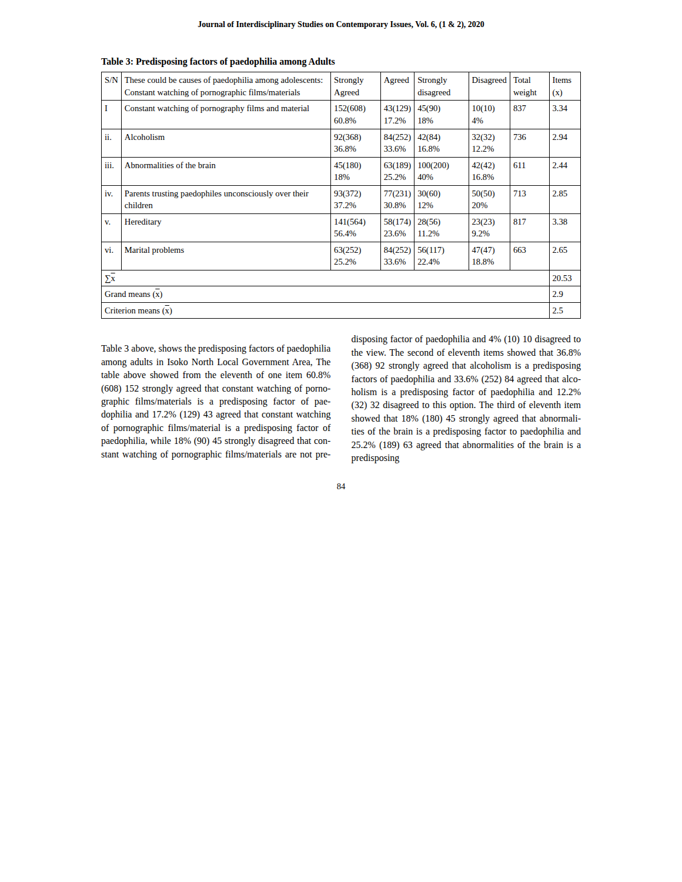Journal of Interdisciplinary Studies on Contemporary Issues, Vol. 6, (1 & 2), 2020
Table 3: Predisposing factors of paedophilia among Adults
| S/N | These could be causes of paedophilia among adolescents: Constant watching of pornographic films/materials | Strongly Agreed | Agreed | Strongly disagreed | Disagreed | Total weight | Items (x) |
| I | Constant watching of pornography films and material | 152(608) 60.8% | 43(129) 17.2% | 45(90) 18% | 10(10) 4% | 837 | 3.34 |
| ii. | Alcoholism | 92(368) 36.8% | 84(252) 33.6% | 42(84) 16.8% | 32(32) 12.2% | 736 | 2.94 |
| iii. | Abnormalities of the brain | 45(180) 18% | 63(189) 25.2% | 100(200) 40% | 42(42) 16.8% | 611 | 2.44 |
| iv. | Parents trusting paedophiles unconsciously over their children | 93(372) 37.2% | 77(231) 30.8% | 30(60) 12% | 50(50) 20% | 713 | 2.85 |
| v. | Hereditary | 141(564) 56.4% | 58(174) 23.6% | 28(56) 11.2% | 23(23) 9.2% | 817 | 3.38 |
| vi. | Marital problems | 63(252) 25.2% | 84(252) 33.6% | 56(117) 22.4% | 47(47) 18.8% | 663 | 2.65 |
| ∑ x | 20.53 |
| Grand means ( x ) | 2.9 |
| Criterion means ( x ) | 2.5 |
Table 3 above, shows the predisposing factors of paedophilia among adults in Isoko North Local Government Area, The table above showed from the eleventh of one item 60.8% (608) 152 strongly agreed that constant watching of pornographic films/materials is a predisposing factor of paedophilia and 17.2% (129) 43 agreed that constant watching of pornographic films/material is a predisposing factor of paedophilia, while 18% (90) 45 strongly disagreed that constant watching of pornographic films/materials are not predisposing factor of paedophilia and 4% (10) 10 disagreed to the view. The second of eleventh items showed that 36.8% (368) 92 strongly agreed that alcoholism is a predisposing factors of paedophilia and 33.6% (252) 84 agreed that alcoholism is a predisposing factor of paedophilia and 12.2% (32) 32 disagreed to this option. The third of eleventh item showed that 18% (180) 45 strongly agreed that abnormalities of the brain is a predisposing factor to paedophilia and 25.2% (189) 63 agreed that abnormalities of the brain is a predisposing
84